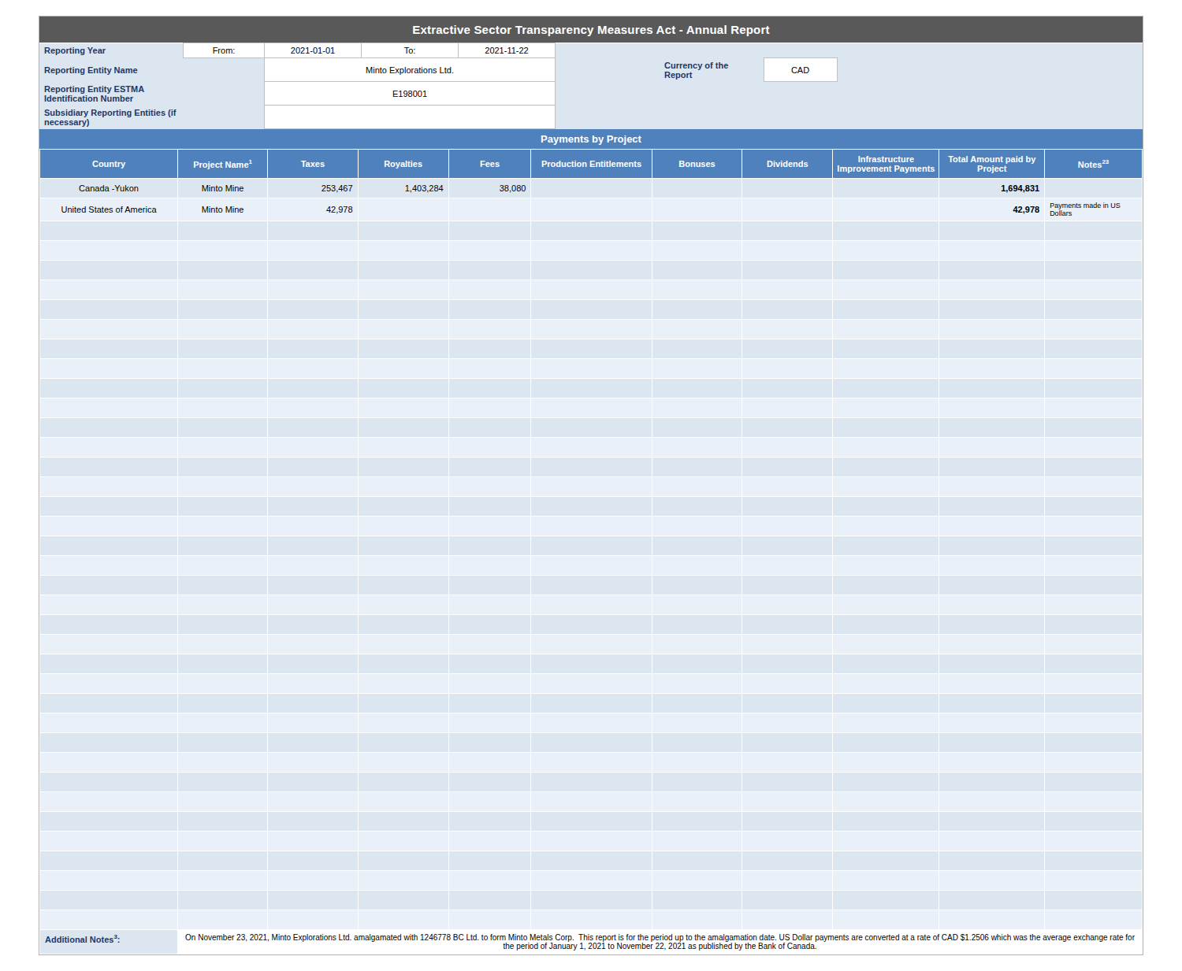Extractive Sector Transparency Measures Act - Annual Report
| Reporting Year | From: | 2021-01-01 | To: | 2021-11-22 | | | | | |
| Reporting Entity Name | | Minto Explorations Ltd. | | Currency of the Report | CAD | | |
| Reporting Entity ESTMA Identification Number | | E198001 | | | | | |
| Subsidiary Reporting Entities (if necessary) | | | | | | | |
Payments by Project
| Country | Project Name 1 | Taxes | Royalties | Fees | Production Entitlements | Bonuses | Dividends | Infrastructure Improvement Payments | Total Amount paid by Project | Notes 23 |
| --- | --- | --- | --- | --- | --- | --- | --- | --- | --- | --- |
| Canada -Yukon | Minto Mine | 253,467 | 1,403,284 | 38,080 | | | | | 1,694,831 | |
| United States of America | Minto Mine | 42,978 | | | | | | | 42,978 | Payments made in US Dollars |
| Additional Notes 3 : | On November 23, 2021, Minto Explorations Ltd. amalgamated with 1246778 BC Ltd. to form Minto Metals Corp. This report is for the period up to the amalgamation date. US Dollar payments are converted at a rate of CAD $1.2506 which was the average exchange rate for the period of January 1, 2021 to November 22, 2021 as published by the Bank of Canada. |